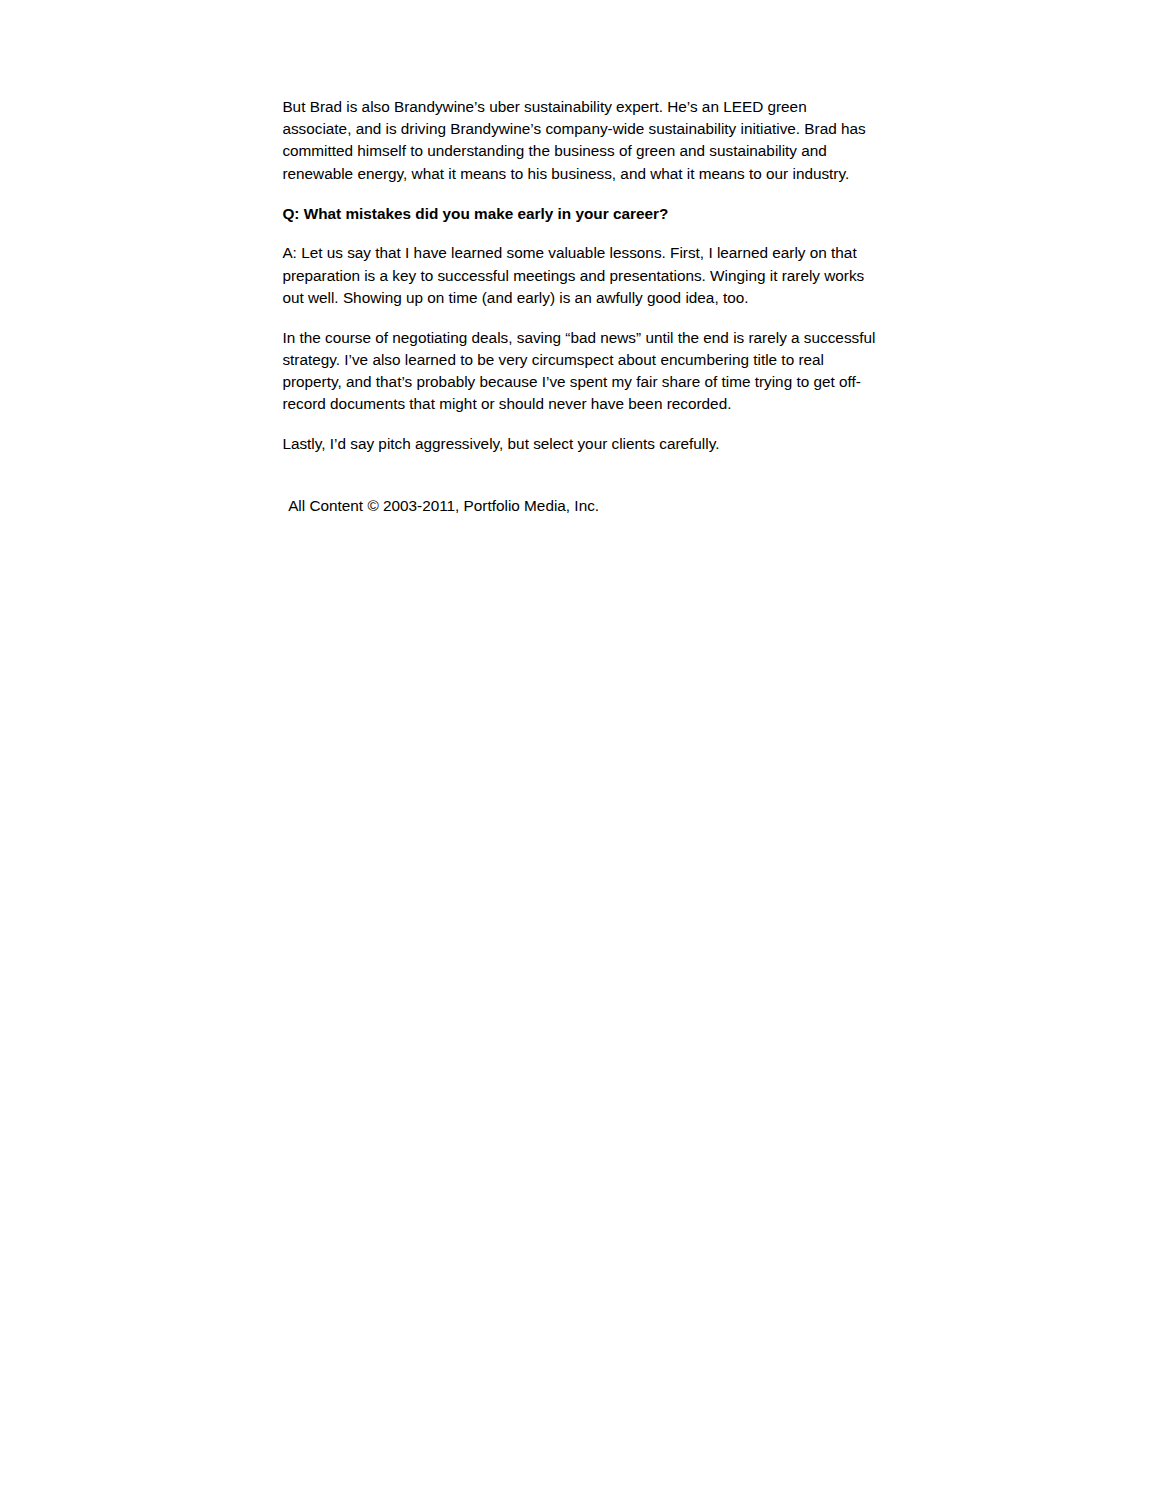But Brad is also Brandywine’s uber sustainability expert. He’s an LEED green associate, and is driving Brandywine’s company-wide sustainability initiative. Brad has committed himself to understanding the business of green and sustainability and renewable energy, what it means to his business, and what it means to our industry.
Q: What mistakes did you make early in your career?
A: Let us say that I have learned some valuable lessons. First, I learned early on that preparation is a key to successful meetings and presentations. Winging it rarely works out well. Showing up on time (and early) is an awfully good idea, too.
In the course of negotiating deals, saving “bad news” until the end is rarely a successful strategy. I’ve also learned to be very circumspect about encumbering title to real property, and that’s probably because I’ve spent my fair share of time trying to get off-record documents that might or should never have been recorded.
Lastly, I’d say pitch aggressively, but select your clients carefully.
All Content © 2003-2011, Portfolio Media, Inc.